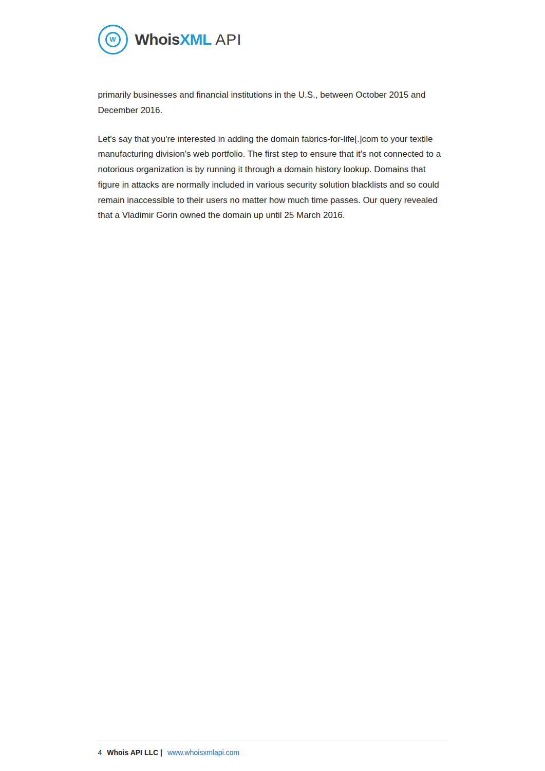W
Whois XML API
primarily businesses and financial institutions in the U.S., between October 2015 and December 2016.
Let's say that you're interested in adding the domain fabrics-for-life[.]com to your textile manufacturing division's web portfolio. The first step to ensure that it's not connected to a notorious organization is by running it through a domain history lookup. Domains that figure in attacks are normally included in various security solution blacklists and so could remain inaccessible to their users no matter how much time passes. Our query revealed that a Vladimir Gorin owned the domain up until 25 March 2016.
4 Whois API LLC | www.whoisxmlapi.com